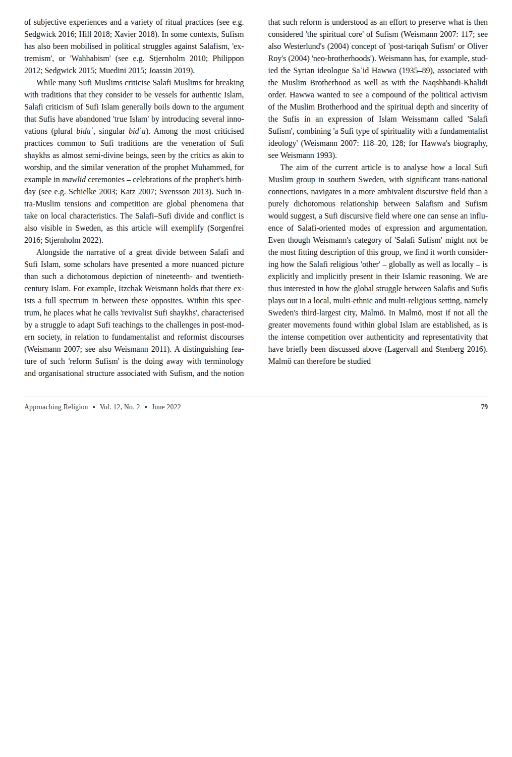of subjective experiences and a variety of ritual practices (see e.g. Sedgwick 2016; Hill 2018; Xavier 2018). In some contexts, Sufism has also been mobilised in political struggles against Salafism, 'extremism', or 'Wahhabism' (see e.g. Stjernholm 2010; Philippon 2012; Sedgwick 2015; Muedini 2015; Joassin 2019).
While many Sufi Muslims criticise Salafi Muslims for breaking with traditions that they consider to be vessels for authentic Islam, Salafi criticism of Sufi Islam generally boils down to the argument that Sufis have abandoned 'true Islam' by introducing several innovations (plural bidaʿ, singular bidʿa). Among the most criticised practices common to Sufi traditions are the veneration of Sufi shaykhs as almost semi-divine beings, seen by the critics as akin to worship, and the similar veneration of the prophet Muhammed, for example in mawlid ceremonies – celebrations of the prophet's birthday (see e.g. Schielke 2003; Katz 2007; Svensson 2013). Such intra-Muslim tensions and competition are global phenomena that take on local characteristics. The Salafi–Sufi divide and conflict is also visible in Sweden, as this article will exemplify (Sorgenfrei 2016; Stjernholm 2022).
Alongside the narrative of a great divide between Salafi and Sufi Islam, some scholars have presented a more nuanced picture than such a dichotomous depiction of nineteenth- and twentieth-century Islam. For example, Itzchak Weismann holds that there exists a full spectrum in between these opposites. Within this spectrum, he places what he calls 'revivalist Sufi shaykhs', characterised by a struggle to adapt Sufi teachings to the challenges in post-modern society, in relation to fundamentalist and reformist discourses (Weismann 2007; see also Weismann 2011). A distinguishing feature of such 'reform Sufism' is the doing away with terminology and organisational structure associated with Sufism, and the notion that such reform is understood as an effort to preserve what is then considered 'the spiritual core' of Sufism (Weismann 2007: 117; see also Westerlund's (2004) concept of 'post-tariqah Sufism' or Oliver Roy's (2004) 'neo-brotherhoods'). Weismann has, for example, studied the Syrian ideologue Saʿid Hawwa (1935–89), associated with the Muslim Brotherhood as well as with the Naqshbandi-Khalidi order. Hawwa wanted to see a compound of the political activism of the Muslim Brotherhood and the spiritual depth and sincerity of the Sufis in an expression of Islam Weissmann called 'Salafi Sufism', combining 'a Sufi type of spirituality with a fundamentalist ideology' (Weismann 2007: 118–20, 128; for Hawwa's biography, see Weismann 1993).
The aim of the current article is to analyse how a local Sufi Muslim group in southern Sweden, with significant trans-national connections, navigates in a more ambivalent discursive field than a purely dichotomous relationship between Salafism and Sufism would suggest, a Sufi discursive field where one can sense an influence of Salafi-oriented modes of expression and argumentation. Even though Weismann's category of 'Salafi Sufism' might not be the most fitting description of this group, we find it worth considering how the Salafi religious 'other' – globally as well as locally – is explicitly and implicitly present in their Islamic reasoning. We are thus interested in how the global struggle between Salafis and Sufis plays out in a local, multi-ethnic and multi-religious setting, namely Sweden's third-largest city, Malmö. In Malmö, most if not all the greater movements found within global Islam are established, as is the intense competition over authenticity and representativity that have briefly been discussed above (Lagervall and Stenberg 2016). Malmö can therefore be studied
Approaching Religion ▪ Vol. 12, No. 2 ▪ June 2022 79